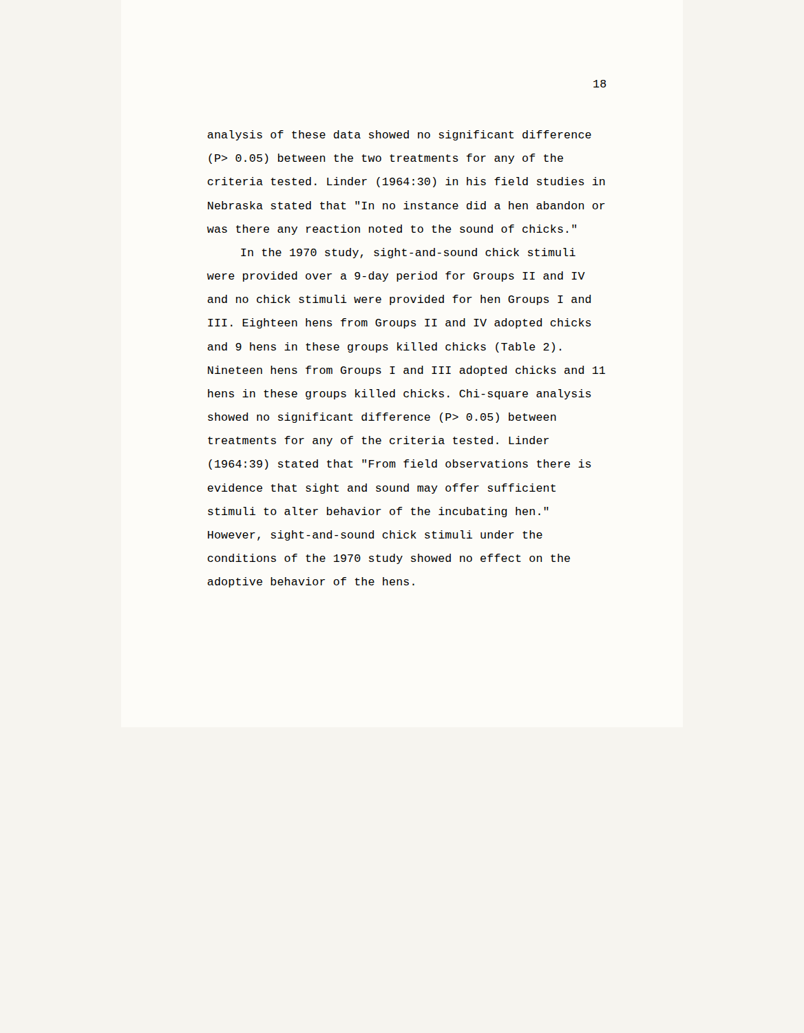18
analysis of these data showed no significant difference (P> 0.05) between the two treatments for any of the criteria tested. Linder (1964:30) in his field studies in Nebraska stated that "In no instance did a hen abandon or was there any reaction noted to the sound of chicks."
In the 1970 study, sight-and-sound chick stimuli were provided over a 9-day period for Groups II and IV and no chick stimuli were provided for hen Groups I and III. Eighteen hens from Groups II and IV adopted chicks and 9 hens in these groups killed chicks (Table 2). Nineteen hens from Groups I and III adopted chicks and 11 hens in these groups killed chicks. Chi-square analysis showed no significant difference (P> 0.05) between treatments for any of the criteria tested. Linder (1964:39) stated that "From field observations there is evidence that sight and sound may offer sufficient stimuli to alter behavior of the incubating hen." However, sight-and-sound chick stimuli under the conditions of the 1970 study showed no effect on the adoptive behavior of the hens.